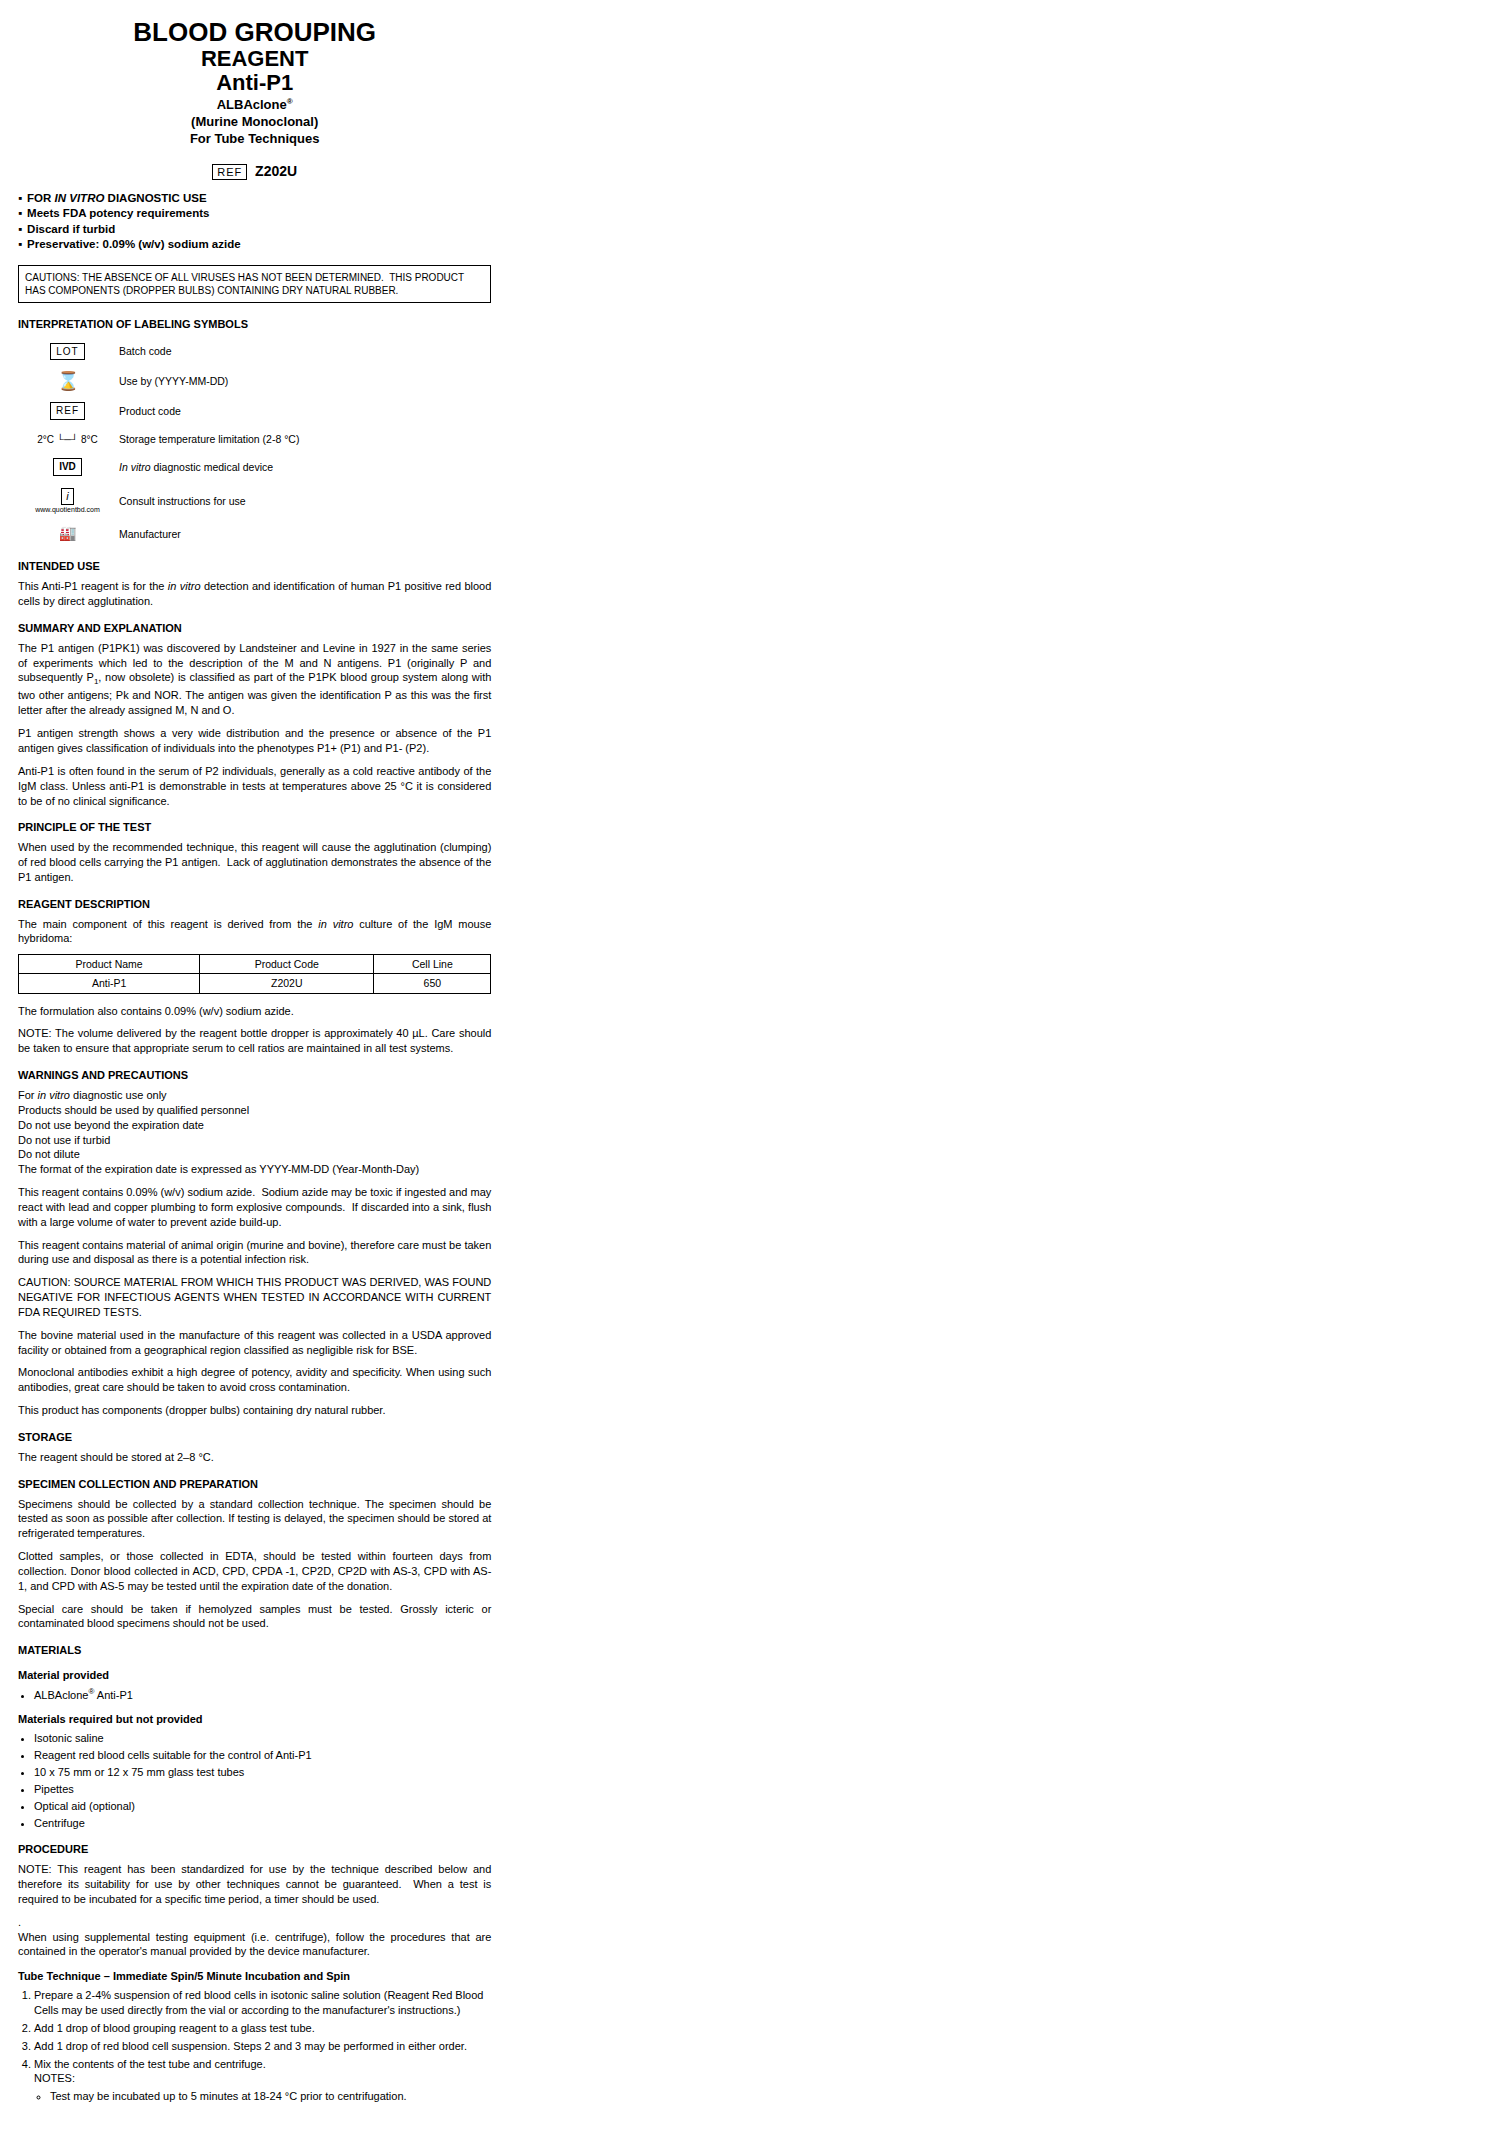BLOOD GROUPINGREAGENT Anti-P1
ALBAclone®
(Murine Monoclonal)
For Tube Techniques
REF Z202U
FOR IN VITRO DIAGNOSTIC USE
Meets FDA potency requirements
Discard if turbid
Preservative: 0.09% (w/v) sodium azide
CAUTIONS: THE ABSENCE OF ALL VIRUSES HAS NOT BEEN DETERMINED. THIS PRODUCT HAS COMPONENTS (DROPPER BULBS) CONTAINING DRY NATURAL RUBBER.
Interpretation of Labeling Symbols
| LOT | Batch code |
| ⌛ | Use by (YYYY-MM-DD) |
| REF | Product code |
| 2°C └─┘ 8°C | Storage temperature limitation (2-8 °C) |
| IVD | In vitro diagnostic medical device |
| i www.quotientbd.com | Consult instructions for use |
| 🏭 | Manufacturer |
Intended Use
This Anti-P1 reagent is for the in vitro detection and identification of human P1 positive red blood cells by direct agglutination.
Summary and Explanation
The P1 antigen (P1PK1) was discovered by Landsteiner and Levine in 1927 in the same series of experiments which led to the description of the M and N antigens. P1 (originally P and subsequently P1, now obsolete) is classified as part of the P1PK blood group system along with two other antigens; Pk and NOR. The antigen was given the identification P as this was the first letter after the already assigned M, N and O.
P1 antigen strength shows a very wide distribution and the presence or absence of the P1 antigen gives classification of individuals into the phenotypes P1+ (P1) and P1- (P2).
Anti-P1 is often found in the serum of P2 individuals, generally as a cold reactive antibody of the IgM class. Unless anti-P1 is demonstrable in tests at temperatures above 25 °C it is considered to be of no clinical significance.
Principle of the Test
When used by the recommended technique, this reagent will cause the agglutination (clumping) of red blood cells carrying the P1 antigen. Lack of agglutination demonstrates the absence of the P1 antigen.
Reagent Description
The main component of this reagent is derived from the in vitro culture of the IgM mouse hybridoma:
| Product Name | Product Code | Cell Line |
| --- | --- | --- |
| Anti-P1 | Z202U | 650 |
The formulation also contains 0.09% (w/v) sodium azide.
NOTE: The volume delivered by the reagent bottle dropper is approximately 40 µL. Care should be taken to ensure that appropriate serum to cell ratios are maintained in all test systems.
Warnings and Precautions
For in vitro diagnostic use only
Products should be used by qualified personnel
Do not use beyond the expiration date
Do not use if turbid
Do not dilute
The format of the expiration date is expressed as YYYY-MM-DD (Year-Month-Day)
This reagent contains 0.09% (w/v) sodium azide. Sodium azide may be toxic if ingested and may react with lead and copper plumbing to form explosive compounds. If discarded into a sink, flush with a large volume of water to prevent azide build-up.
This reagent contains material of animal origin (murine and bovine), therefore care must be taken during use and disposal as there is a potential infection risk.
CAUTION: SOURCE MATERIAL FROM WHICH THIS PRODUCT WAS DERIVED, WAS FOUND NEGATIVE FOR INFECTIOUS AGENTS WHEN TESTED IN ACCORDANCE WITH CURRENT FDA REQUIRED TESTS.
The bovine material used in the manufacture of this reagent was collected in a USDA approved facility or obtained from a geographical region classified as negligible risk for BSE.
Monoclonal antibodies exhibit a high degree of potency, avidity and specificity. When using such antibodies, great care should be taken to avoid cross contamination.
This product has components (dropper bulbs) containing dry natural rubber.
Storage
The reagent should be stored at 2–8 °C.
Specimen Collection and Preparation
Specimens should be collected by a standard collection technique. The specimen should be tested as soon as possible after collection. If testing is delayed, the specimen should be stored at refrigerated temperatures.
Clotted samples, or those collected in EDTA, should be tested within fourteen days from collection. Donor blood collected in ACD, CPD, CPDA -1, CP2D, CP2D with AS-3, CPD with AS-1, and CPD with AS-5 may be tested until the expiration date of the donation.
Special care should be taken if hemolyzed samples must be tested. Grossly icteric or contaminated blood specimens should not be used.
Materials
Material provided
ALBAclone® Anti-P1
Materials required but not provided
Isotonic saline
Reagent red blood cells suitable for the control of Anti-P1
10 x 75 mm or 12 x 75 mm glass test tubes
Pipettes
Optical aid (optional)
Centrifuge
Procedure
NOTE: This reagent has been standardized for use by the technique described below and therefore its suitability for use by other techniques cannot be guaranteed. When a test is required to be incubated for a specific time period, a timer should be used.
.
When using supplemental testing equipment (i.e. centrifuge), follow the procedures that are contained in the operator's manual provided by the device manufacturer.
Tube Technique – Immediate Spin/5 Minute Incubation and Spin
Prepare a 2-4% suspension of red blood cells in isotonic saline solution (Reagent Red Blood Cells may be used directly from the vial or according to the manufacturer's instructions.)
Add 1 drop of blood grouping reagent to a glass test tube.
Add 1 drop of red blood cell suspension. Steps 2 and 3 may be performed in either order.
Mix the contents of the test tube and centrifuge.
NOTES:
Test may be incubated up to 5 minutes at 18-24 °C prior to centrifugation.